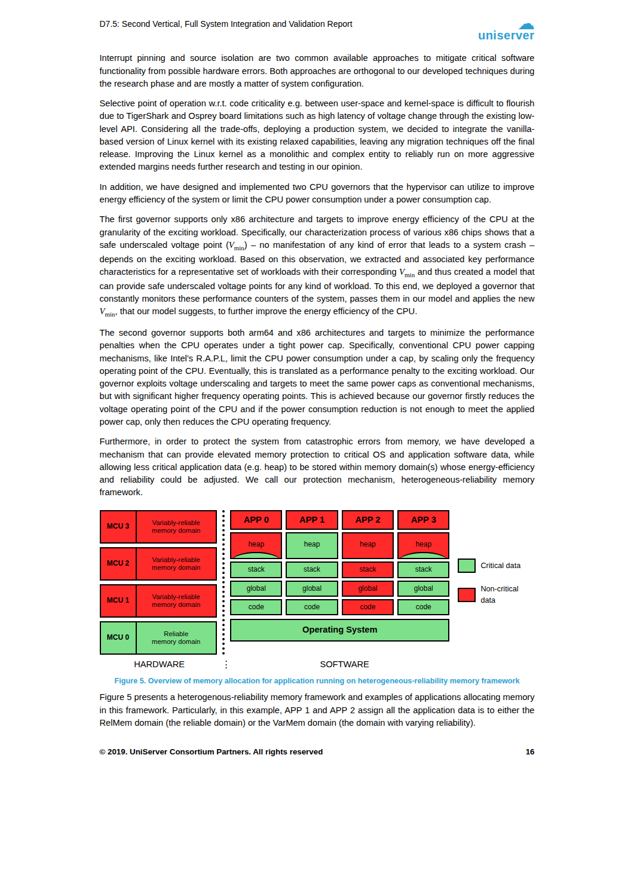D7.5: Second Vertical, Full System Integration and Validation Report
☁ uniserver
Interrupt pinning and source isolation are two common available approaches to mitigate critical software functionality from possible hardware errors. Both approaches are orthogonal to our developed techniques during the research phase and are mostly a matter of system configuration.
Selective point of operation w.r.t. code criticality e.g. between user-space and kernel-space is difficult to flourish due to TigerShark and Osprey board limitations such as high latency of voltage change through the existing low-level API. Considering all the trade-offs, deploying a production system, we decided to integrate the vanilla-based version of Linux kernel with its existing relaxed capabilities, leaving any migration techniques off the final release. Improving the Linux kernel as a monolithic and complex entity to reliably run on more aggressive extended margins needs further research and testing in our opinion.
In addition, we have designed and implemented two CPU governors that the hypervisor can utilize to improve energy efficiency of the system or limit the CPU power consumption under a power consumption cap.
The first governor supports only x86 architecture and targets to improve energy efficiency of the CPU at the granularity of the exciting workload. Specifically, our characterization process of various x86 chips shows that a safe underscaled voltage point (Vmin) – no manifestation of any kind of error that leads to a system crash – depends on the exciting workload. Based on this observation, we extracted and associated key performance characteristics for a representative set of workloads with their corresponding Vmin and thus created a model that can provide safe underscaled voltage points for any kind of workload. To this end, we deployed a governor that constantly monitors these performance counters of the system, passes them in our model and applies the new Vmin, that our model suggests, to further improve the energy efficiency of the CPU.
The second governor supports both arm64 and x86 architectures and targets to minimize the performance penalties when the CPU operates under a tight power cap. Specifically, conventional CPU power capping mechanisms, like Intel’s R.A.P.L, limit the CPU power consumption under a cap, by scaling only the frequency operating point of the CPU. Eventually, this is translated as a performance penalty to the exciting workload. Our governor exploits voltage underscaling and targets to meet the same power caps as conventional mechanisms, but with significant higher frequency operating points. This is achieved because our governor firstly reduces the voltage operating point of the CPU and if the power consumption reduction is not enough to meet the applied power cap, only then reduces the CPU operating frequency.
Furthermore, in order to protect the system from catastrophic errors from memory, we have developed a mechanism that can provide elevated memory protection to critical OS and application software data, while allowing less critical application data (e.g. heap) to be stored within memory domain(s) whose energy-efficiency and reliability could be adjusted. We call our protection mechanism, heterogeneous-reliability memory framework.
MCU 3
Variably-reliable
memory domain
MCU 2
Variably-reliable
memory domain
MCU 1
Variably-reliable
memory domain
MCU 0
Reliable
memory domain
APP 0
heap
stack
global
code
APP 1
heap
stack
global
code
APP 2
heap
stack
global
code
APP 3
heap
stack
global
code
Operating System
Critical data
Non-critical data
HARDWARE
⋮
SOFTWARE
Figure 5. Overview of memory allocation for application running on heterogeneous-reliability memory framework
Figure 5 presents a heterogenous-reliability memory framework and examples of applications allocating memory in this framework. Particularly, in this example, APP 1 and APP 2 assign all the application data is to either the RelMem domain (the reliable domain) or the VarMem domain (the domain with varying reliability).
© 2019. UniServer Consortium Partners. All rights reserved 16